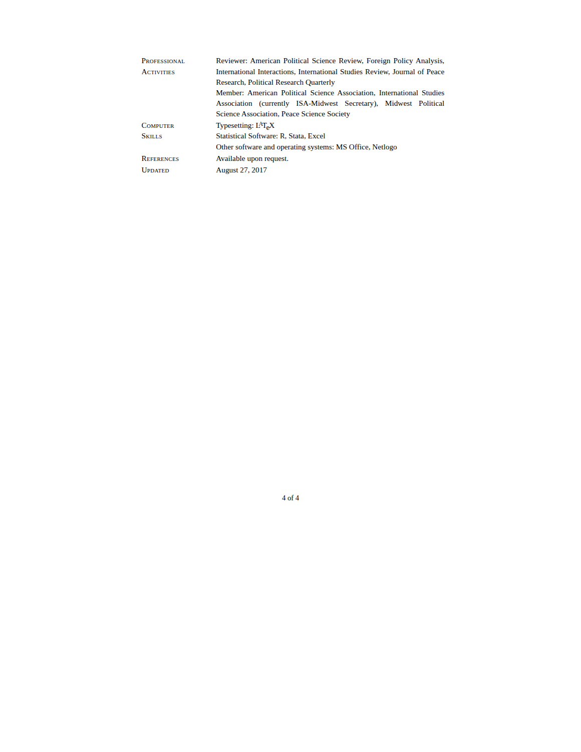| Professional Activities | Reviewer: American Political Science Review, Foreign Policy Analysis, International Interactions, International Studies Review, Journal of Peace Research, Political Research Quarterly Member: American Political Science Association, International Studies Association (currently ISA-Midwest Secretary), Midwest Political Science Association, Peace Science Society |
| Computer Skills | Typesetting: L a T e X Statistical Software: R , Stata, Excel Other software and operating systems: MS Office, Netlogo |
| References | Available upon request. |
| Updated | August 27, 2017 |
4 of 4